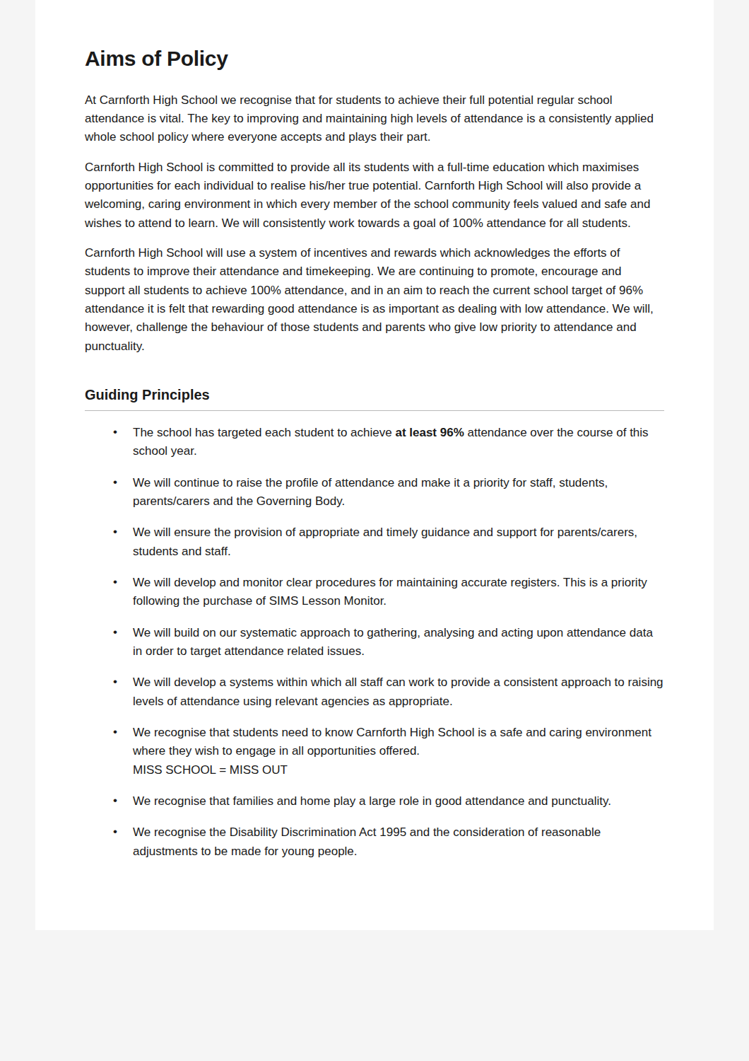Aims of Policy
At Carnforth High School we recognise that for students to achieve their full potential regular school attendance is vital. The key to improving and maintaining high levels of attendance is a consistently applied whole school policy where everyone accepts and plays their part.
Carnforth High School is committed to provide all its students with a full-time education which maximises opportunities for each individual to realise his/her true potential. Carnforth High School will also provide a welcoming, caring environment in which every member of the school community feels valued and safe and wishes to attend to learn. We will consistently work towards a goal of 100% attendance for all students.
Carnforth High School will use a system of incentives and rewards which acknowledges the efforts of students to improve their attendance and timekeeping. We are continuing to promote, encourage and support all students to achieve 100% attendance, and in an aim to reach the current school target of 96% attendance it is felt that rewarding good attendance is as important as dealing with low attendance. We will, however, challenge the behaviour of those students and parents who give low priority to attendance and punctuality.
Guiding Principles
The school has targeted each student to achieve at least 96% attendance over the course of this school year.
We will continue to raise the profile of attendance and make it a priority for staff, students, parents/carers and the Governing Body.
We will ensure the provision of appropriate and timely guidance and support for parents/carers, students and staff.
We will develop and monitor clear procedures for maintaining accurate registers. This is a priority following the purchase of SIMS Lesson Monitor.
We will build on our systematic approach to gathering, analysing and acting upon attendance data in order to target attendance related issues.
We will develop a systems within which all staff can work to provide a consistent approach to raising levels of attendance using relevant agencies as appropriate.
We recognise that students need to know Carnforth High School is a safe and caring environment where they wish to engage in all opportunities offered.
MISS SCHOOL = MISS OUT
We recognise that families and home play a large role in good attendance and punctuality.
We recognise the Disability Discrimination Act 1995 and the consideration of reasonable adjustments to be made for young people.